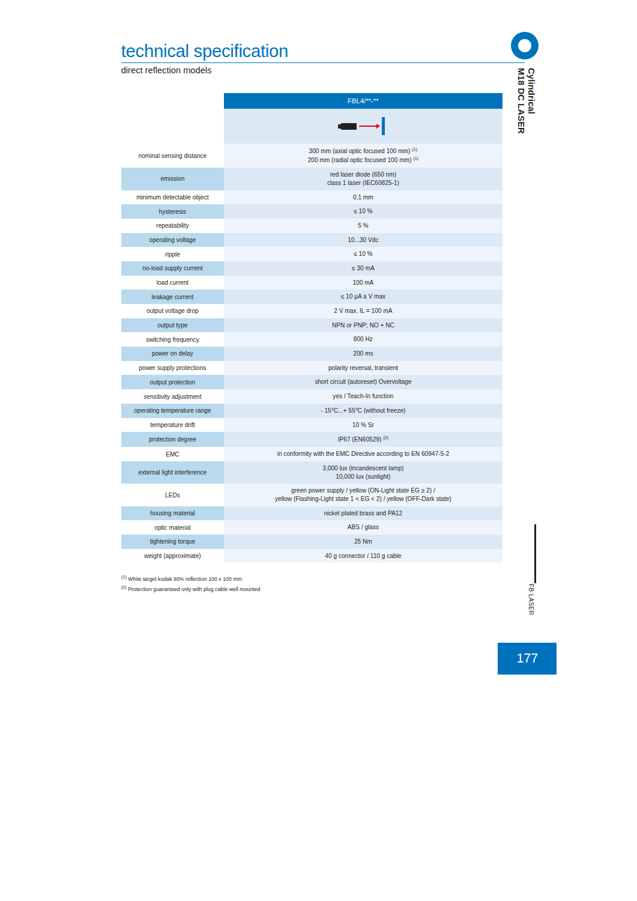Cylindrical M18 DC LASER
technical specification
direct reflection models
| | FBL4/**-** |
| nominal sensing distance | 300 mm (axial optic focused 100 mm) (1) 200 mm (radial optic focused 100 mm) (1) |
| emission | red laser diode (650 nm) class 1 laser (IEC60825-1) |
| minimum detectable object | 0.1 mm |
| hysteresis | ≤ 10 % |
| repeatability | 5 % |
| operating voltage | 10...30 Vdc |
| ripple | ≤ 10 % |
| no-load supply current | ≤ 30 mA |
| load current | 100 mA |
| leakage current | ≤ 10 µA a V max |
| output voltage drop | 2 V max. IL = 100 mA |
| output type | NPN or PNP; NO + NC |
| switching frequency | 800 Hz |
| power on delay | 200 ms |
| power supply protections | polarity reversal, transient |
| output protection | short circuit (autoreset) Overvoltage |
| sensitivity adjustment | yes / Teach-In function |
| operating temperature range | - 15°C...+ 55°C (without freeze) |
| temperature drift | 10 % Sr |
| protection degree | IP67 (EN60529) (2) |
| EMC | in conformity with the EMC Directive according to EN 60947-5-2 |
| external light interference | 3,000 lux (incandescent lamp) 10,000 lux (sunlight) |
| LEDs | green power supply / yellow (ON-Light state EG ≥ 2) / yellow (Flashing-Light state 1 < EG < 2) / yellow (OFF-Dark state) |
| housing material | nickel plated brass and PA12 |
| optic material | ABS / glass |
| tightening torque | 25 Nm |
| weight (approximate) | 40 g connector / 110 g cable |
(1) White target kodak 90% reflection 100 x 100 mm
(2) Protection guaranteed only with plug cable well mounted
FB LASER
177